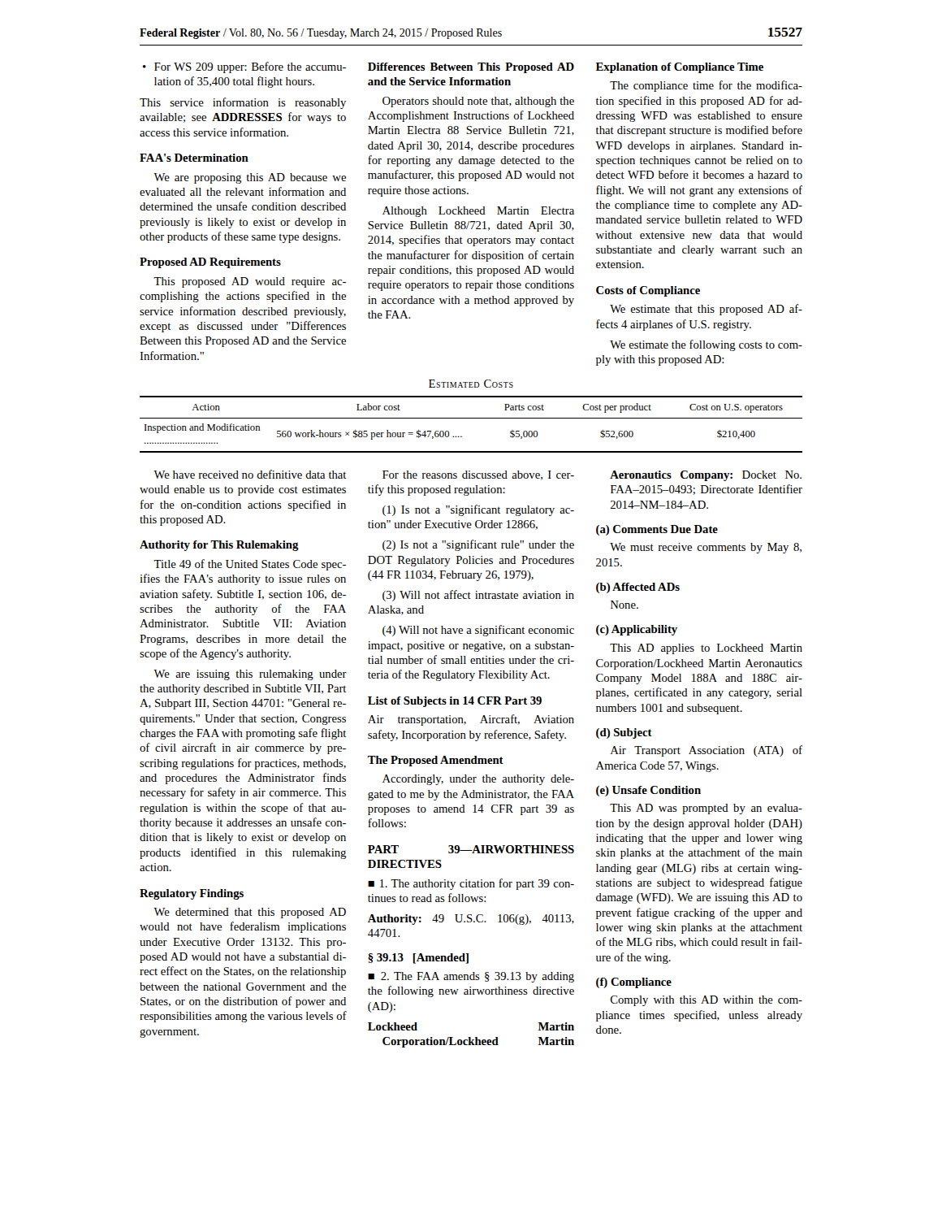Federal Register / Vol. 80, No. 56 / Tuesday, March 24, 2015 / Proposed Rules
15527
For WS 209 upper: Before the accumulation of 35,400 total flight hours.
This service information is reasonably available; see ADDRESSES for ways to access this service information.
FAA's Determination
We are proposing this AD because we evaluated all the relevant information and determined the unsafe condition described previously is likely to exist or develop in other products of these same type designs.
Proposed AD Requirements
This proposed AD would require accomplishing the actions specified in the service information described previously, except as discussed under "Differences Between this Proposed AD and the Service Information."
Differences Between This Proposed AD and the Service Information
Operators should note that, although the Accomplishment Instructions of Lockheed Martin Electra 88 Service Bulletin 721, dated April 30, 2014, describe procedures for reporting any damage detected to the manufacturer, this proposed AD would not require those actions.
Although Lockheed Martin Electra Service Bulletin 88/721, dated April 30, 2014, specifies that operators may contact the manufacturer for disposition of certain repair conditions, this proposed AD would require operators to repair those conditions in accordance with a method approved by the FAA.
Explanation of Compliance Time
The compliance time for the modification specified in this proposed AD for addressing WFD was established to ensure that discrepant structure is modified before WFD develops in airplanes. Standard inspection techniques cannot be relied on to detect WFD before it becomes a hazard to flight. We will not grant any extensions of the compliance time to complete any AD-mandated service bulletin related to WFD without extensive new data that would substantiate and clearly warrant such an extension.
Costs of Compliance
We estimate that this proposed AD affects 4 airplanes of U.S. registry.
We estimate the following costs to comply with this proposed AD:
Estimated Costs
| Action | Labor cost | Parts cost | Cost per product | Cost on U.S. operators |
| --- | --- | --- | --- | --- |
| Inspection and Modification ............................. | 560 work-hours × $85 per hour = $47,600 .... | $5,000 | $52,600 | $210,400 |
We have received no definitive data that would enable us to provide cost estimates for the on-condition actions specified in this proposed AD.
Authority for This Rulemaking
Title 49 of the United States Code specifies the FAA's authority to issue rules on aviation safety. Subtitle I, section 106, describes the authority of the FAA Administrator. Subtitle VII: Aviation Programs, describes in more detail the scope of the Agency's authority.
We are issuing this rulemaking under the authority described in Subtitle VII, Part A, Subpart III, Section 44701: "General requirements." Under that section, Congress charges the FAA with promoting safe flight of civil aircraft in air commerce by prescribing regulations for practices, methods, and procedures the Administrator finds necessary for safety in air commerce. This regulation is within the scope of that authority because it addresses an unsafe condition that is likely to exist or develop on products identified in this rulemaking action.
Regulatory Findings
We determined that this proposed AD would not have federalism implications under Executive Order 13132. This proposed AD would not have a substantial direct effect on the States, on the relationship between the national Government and the States, or on the distribution of power and responsibilities among the various levels of government.
For the reasons discussed above, I certify this proposed regulation:
(1) Is not a "significant regulatory action" under Executive Order 12866,
(2) Is not a "significant rule" under the DOT Regulatory Policies and Procedures (44 FR 11034, February 26, 1979),
(3) Will not affect intrastate aviation in Alaska, and
(4) Will not have a significant economic impact, positive or negative, on a substantial number of small entities under the criteria of the Regulatory Flexibility Act.
List of Subjects in 14 CFR Part 39
Air transportation, Aircraft, Aviation safety, Incorporation by reference, Safety.
The Proposed Amendment
Accordingly, under the authority delegated to me by the Administrator, the FAA proposes to amend 14 CFR part 39 as follows:
PART 39—AIRWORTHINESS DIRECTIVES
■ 1. The authority citation for part 39 continues to read as follows:
Authority: 49 U.S.C. 106(g), 40113, 44701.
§ 39.13 [Amended]
■ 2. The FAA amends § 39.13 by adding the following new airworthiness directive (AD):
Lockheed Martin Corporation/Lockheed Martin Aeronautics Company: Docket No. FAA–2015–0493; Directorate Identifier 2014–NM–184–AD.
(a) Comments Due Date
We must receive comments by May 8, 2015.
(b) Affected ADs
None.
(c) Applicability
This AD applies to Lockheed Martin Corporation/Lockheed Martin Aeronautics Company Model 188A and 188C airplanes, certificated in any category, serial numbers 1001 and subsequent.
(d) Subject
Air Transport Association (ATA) of America Code 57, Wings.
(e) Unsafe Condition
This AD was prompted by an evaluation by the design approval holder (DAH) indicating that the upper and lower wing skin planks at the attachment of the main landing gear (MLG) ribs at certain wing-stations are subject to widespread fatigue damage (WFD). We are issuing this AD to prevent fatigue cracking of the upper and lower wing skin planks at the attachment of the MLG ribs, which could result in failure of the wing.
(f) Compliance
Comply with this AD within the compliance times specified, unless already done.